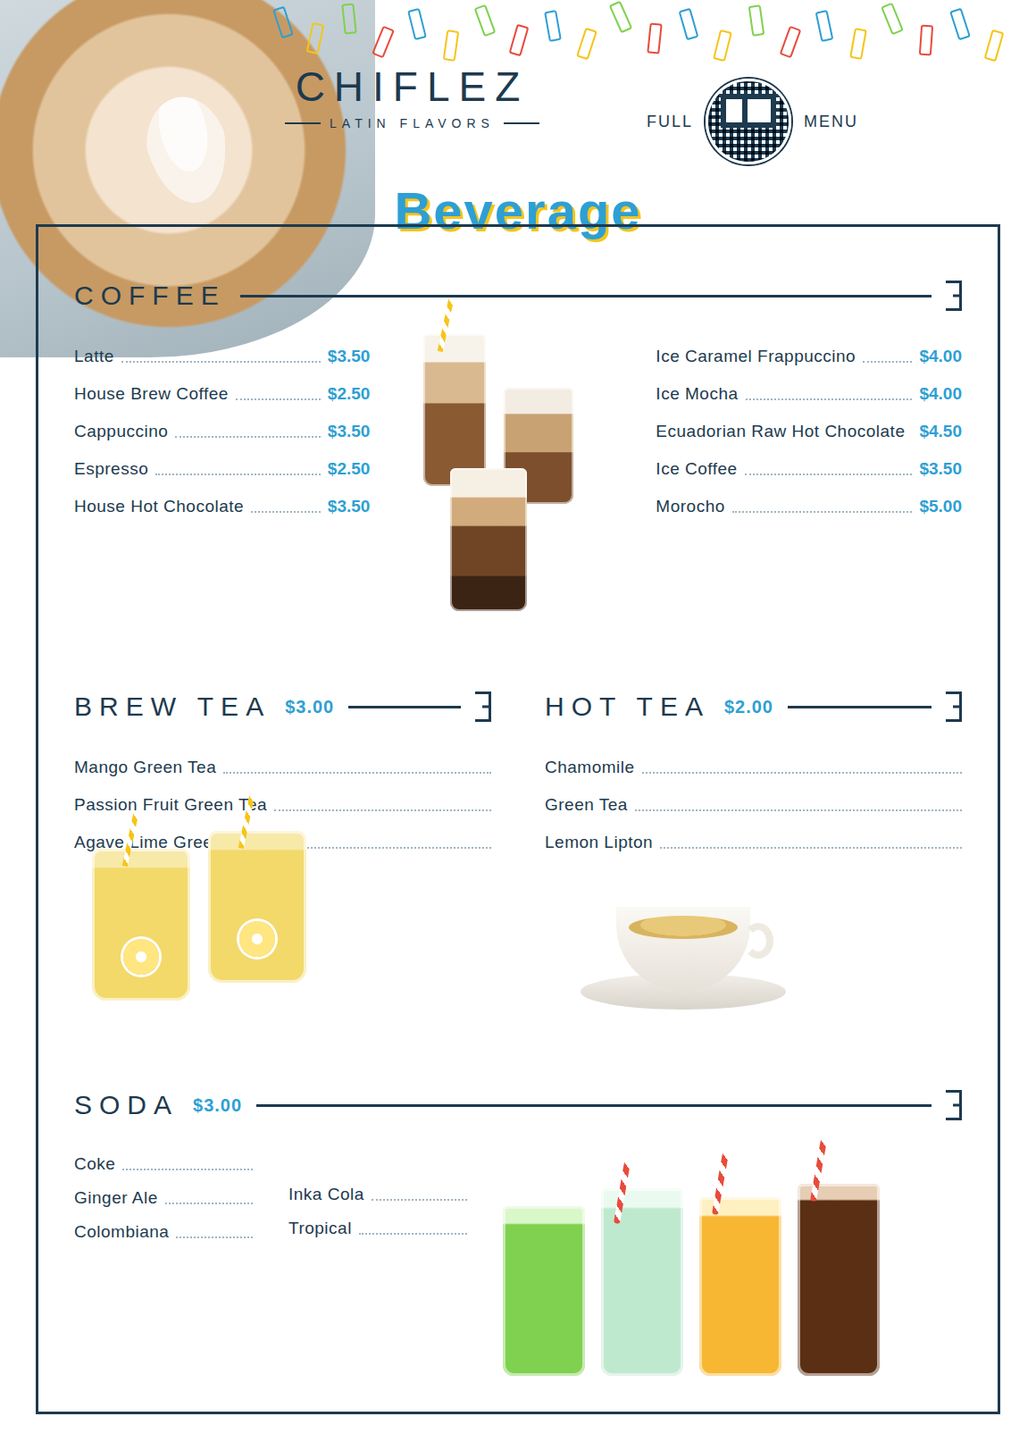CHIFLEZ
LATIN FLAVORS
FULL
MENU
Beverage
Coffee
Latte $3.50
House brew coffee $2.50
Cappuccino $3.50
Espresso $2.50
House hot chocolate $3.50
Ice Caramel Frappuccino $4.00
Ice Mocha $4.00
Ecuadorian raw hot chocolate $4.50
Ice Coffee $3.50
Morocho $5.00
Brew Tea
$3.00
Mango Green Tea
Passion Fruit Green Tea
Agave Lime Green Tea
Hot Tea
$2.00
Chamomile
Green Tea
Lemon Lipton
Soda
$3.00
Coke
Ginger Ale
Colombiana
Inka Cola
Tropical